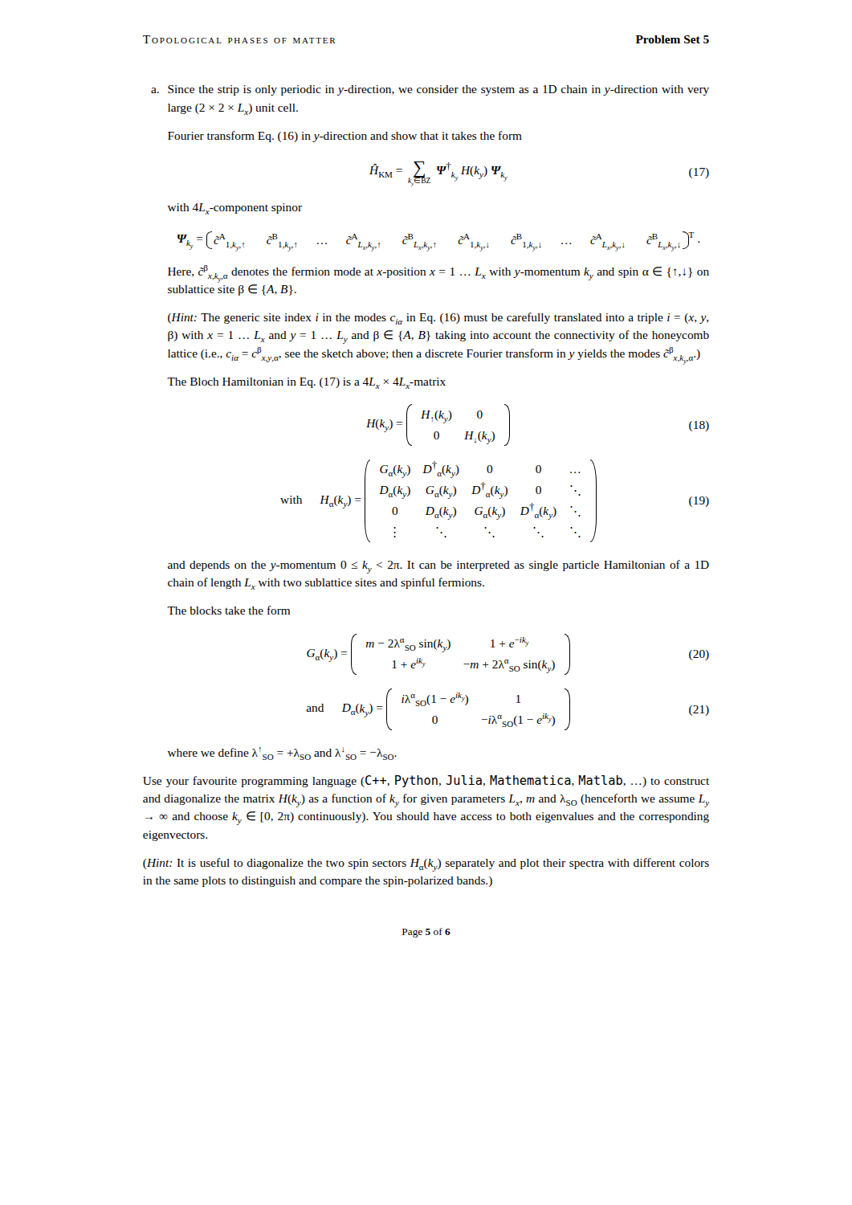Topological phases of matter Problem Set 5
Since the strip is only periodic in y-direction, we consider the system as a 1D chain in y-direction with very large (2 × 2 × Lx) unit cell.
Fourier transform Eq. (16) in y-direction and show that it takes the form
ĤKM = ∑ky∈BZ Ψ†ky H(ky) Ψky (17)
with 4Lx-component spinor
Ψky = c̃A1,ky,↑ c̃B1,ky,↑ … c̃ALx,ky,↑ c̃BLx,ky,↑ c̃A1,ky,↓ c̃B1,ky,↓ … c̃ALx,ky,↓ c̃BLx,ky,↓ T .
Here, c̃βx,ky,α denotes the fermion mode at x-position x = 1 … Lx with y-momentum ky and spin α ∈ {↑,↓} on sublattice site β ∈ {A, B}.
(Hint: The generic site index i in the modes ciα in Eq. (16) must be carefully translated into a triple i = (x, y, β) with x = 1 … Lx and y = 1 … Ly and β ∈ {A, B} taking into account the connectivity of the honeycomb lattice (i.e., ciα = cβx,y,α, see the sketch above; then a discrete Fourier transform in y yields the modes c̃βx,ky,α.)
The Bloch Hamiltonian in Eq. (17) is a 4Lx × 4Lx-matrix
H(ky) =
| H ↑ ( k y ) | 0 |
| 0 | H ↓ ( k y ) |
(18)
with Hα(ky) =
| G α ( k y ) | D † α ( k y ) | 0 | 0 | … |
| D α ( k y ) | G α ( k y ) | D † α ( k y ) | 0 | ⋱ |
| 0 | D α ( k y ) | G α ( k y ) | D † α ( k y ) | ⋱ |
| ⋮ | ⋱ | ⋱ | ⋱ | ⋱ |
(19)
and depends on the y-momentum 0 ≤ ky < 2π. It can be interpreted as single particle Hamiltonian of a 1D chain of length Lx with two sublattice sites and spinful fermions.
The blocks take the form
Gα(ky) =
| m − 2λ α SO sin( k y ) | 1 + e − ik y |
| 1 + e ik y | − m + 2λ α SO sin( k y ) |
(20)
and Dα(ky) =
| i λ α SO (1 − e ik y ) | 1 |
| 0 | − i λ α SO (1 − e ik y ) |
(21)
where we define λ↑SO = +λSO and λ↓SO = −λSO.
Use your favourite programming language (C++, Python, Julia, Mathematica, Matlab, …) to construct and diagonalize the matrix H(ky) as a function of ky for given parameters Lx, m and λSO (henceforth we assume Ly → ∞ and choose ky ∈ [0, 2π) continuously). You should have access to both eigenvalues and the corresponding eigenvectors.
(Hint: It is useful to diagonalize the two spin sectors Hα(ky) separately and plot their spectra with different colors in the same plots to distinguish and compare the spin-polarized bands.)
Page 5 of 6